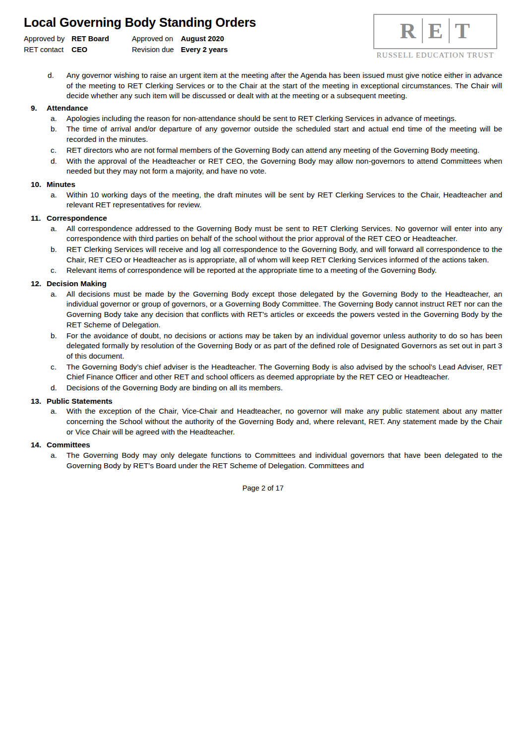Local Governing Body Standing Orders
| Approved by | RET Board | Approved on | August 2020 |
| RET contact | CEO | Revision due | Every 2 years |
RET
RUSSELL EDUCATION TRUST
d. Any governor wishing to raise an urgent item at the meeting after the Agenda has been issued must give notice either in advance of the meeting to RET Clerking Services or to the Chair at the start of the meeting in exceptional circumstances. The Chair will decide whether any such item will be discussed or dealt with at the meeting or a subsequent meeting.
9. Attendance
a. Apologies including the reason for non-attendance should be sent to RET Clerking Services in advance of meetings.
b. The time of arrival and/or departure of any governor outside the scheduled start and actual end time of the meeting will be recorded in the minutes.
c. RET directors who are not formal members of the Governing Body can attend any meeting of the Governing Body meeting.
d. With the approval of the Headteacher or RET CEO, the Governing Body may allow non-governors to attend Committees when needed but they may not form a majority, and have no vote.
10. Minutes
a. Within 10 working days of the meeting, the draft minutes will be sent by RET Clerking Services to the Chair, Headteacher and relevant RET representatives for review.
11. Correspondence
a. All correspondence addressed to the Governing Body must be sent to RET Clerking Services. No governor will enter into any correspondence with third parties on behalf of the school without the prior approval of the RET CEO or Headteacher.
b. RET Clerking Services will receive and log all correspondence to the Governing Body, and will forward all correspondence to the Chair, RET CEO or Headteacher as is appropriate, all of whom will keep RET Clerking Services informed of the actions taken.
c. Relevant items of correspondence will be reported at the appropriate time to a meeting of the Governing Body.
12. Decision Making
a. All decisions must be made by the Governing Body except those delegated by the Governing Body to the Headteacher, an individual governor or group of governors, or a Governing Body Committee. The Governing Body cannot instruct RET nor can the Governing Body take any decision that conflicts with RET’s articles or exceeds the powers vested in the Governing Body by the RET Scheme of Delegation.
b. For the avoidance of doubt, no decisions or actions may be taken by an individual governor unless authority to do so has been delegated formally by resolution of the Governing Body or as part of the defined role of Designated Governors as set out in part 3 of this document.
c. The Governing Body’s chief adviser is the Headteacher. The Governing Body is also advised by the school’s Lead Adviser, RET Chief Finance Officer and other RET and school officers as deemed appropriate by the RET CEO or Headteacher.
d. Decisions of the Governing Body are binding on all its members.
13. Public Statements
a. With the exception of the Chair, Vice-Chair and Headteacher, no governor will make any public statement about any matter concerning the School without the authority of the Governing Body and, where relevant, RET. Any statement made by the Chair or Vice Chair will be agreed with the Headteacher.
14. Committees
a. The Governing Body may only delegate functions to Committees and individual governors that have been delegated to the Governing Body by RET’s Board under the RET Scheme of Delegation. Committees and
Page 2 of 17